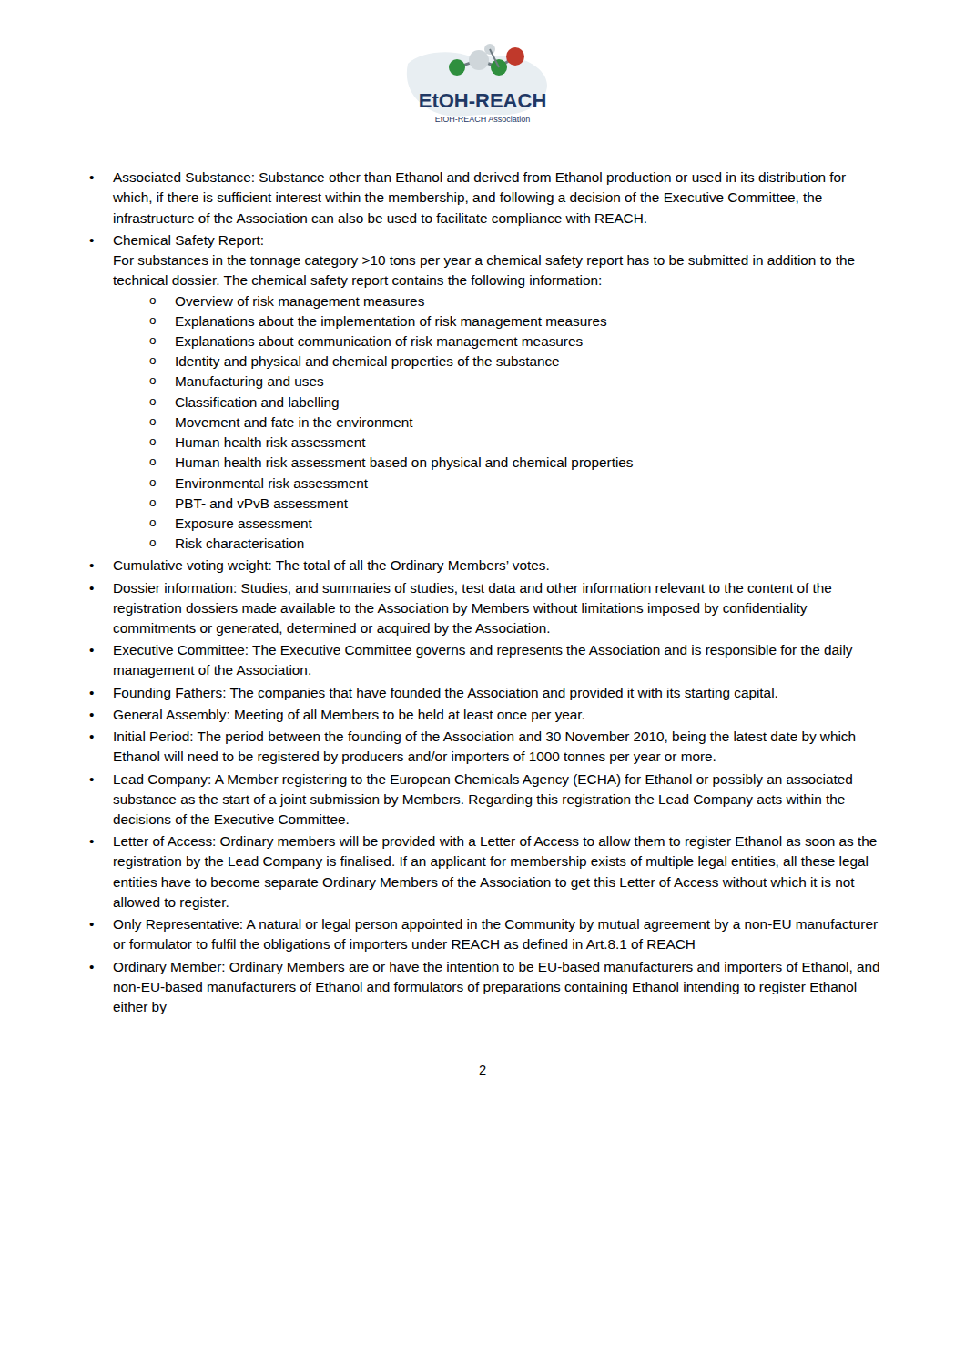EtOH-REACH EtOH-REACH Association
Associated Substance: Substance other than Ethanol and derived from Ethanol production or used in its distribution for which, if there is sufficient interest within the membership, and following a decision of the Executive Committee, the infrastructure of the Association can also be used to facilitate compliance with REACH.
Chemical Safety Report:
For substances in the tonnage category >10 tons per year a chemical safety report has to be submitted in addition to the technical dossier. The chemical safety report contains the following information:
Overview of risk management measures
Explanations about the implementation of risk management measures
Explanations about communication of risk management measures
Identity and physical and chemical properties of the substance
Manufacturing and uses
Classification and labelling
Movement and fate in the environment
Human health risk assessment
Human health risk assessment based on physical and chemical properties
Environmental risk assessment
PBT- and vPvB assessment
Exposure assessment
Risk characterisation
Cumulative voting weight: The total of all the Ordinary Members’ votes.
Dossier information: Studies, and summaries of studies, test data and other information relevant to the content of the registration dossiers made available to the Association by Members without limitations imposed by confidentiality commitments or generated, determined or acquired by the Association.
Executive Committee: The Executive Committee governs and represents the Association and is responsible for the daily management of the Association.
Founding Fathers: The companies that have founded the Association and provided it with its starting capital.
General Assembly: Meeting of all Members to be held at least once per year.
Initial Period: The period between the founding of the Association and 30 November 2010, being the latest date by which Ethanol will need to be registered by producers and/or importers of 1000 tonnes per year or more.
Lead Company: A Member registering to the European Chemicals Agency (ECHA) for Ethanol or possibly an associated substance as the start of a joint submission by Members. Regarding this registration the Lead Company acts within the decisions of the Executive Committee.
Letter of Access: Ordinary members will be provided with a Letter of Access to allow them to register Ethanol as soon as the registration by the Lead Company is finalised. If an applicant for membership exists of multiple legal entities, all these legal entities have to become separate Ordinary Members of the Association to get this Letter of Access without which it is not allowed to register.
Only Representative: A natural or legal person appointed in the Community by mutual agreement by a non-EU manufacturer or formulator to fulfil the obligations of importers under REACH as defined in Art.8.1 of REACH
Ordinary Member: Ordinary Members are or have the intention to be EU-based manufacturers and importers of Ethanol, and non-EU-based manufacturers of Ethanol and formulators of preparations containing Ethanol intending to register Ethanol either by
2